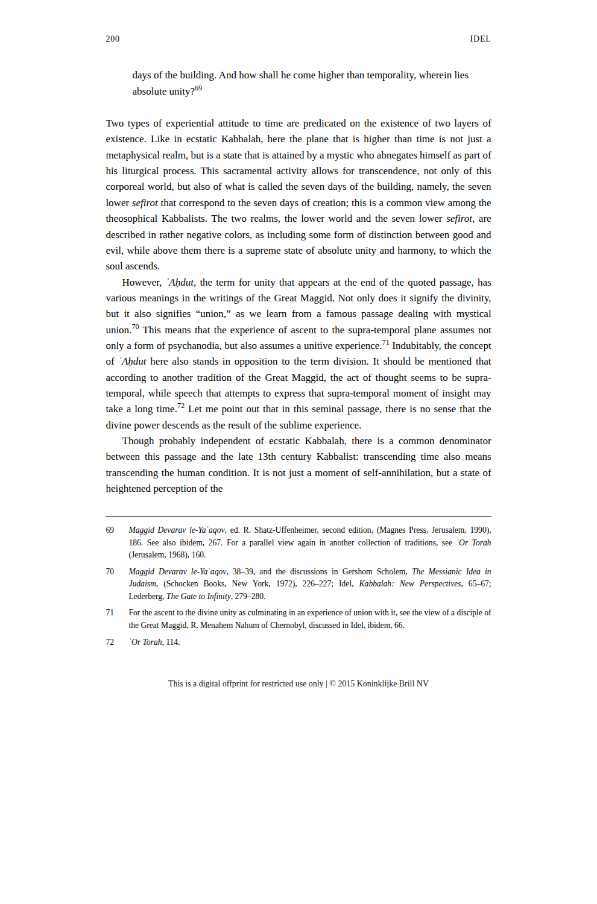200 Idel
days of the building. And how shall he come higher than temporality, wherein lies absolute unity?69
Two types of experiential attitude to time are predicated on the existence of two layers of existence. Like in ecstatic Kabbalah, here the plane that is higher than time is not just a metaphysical realm, but is a state that is attained by a mystic who abnegates himself as part of his liturgical process. This sacramental activity allows for transcendence, not only of this corporeal world, but also of what is called the seven days of the building, namely, the seven lower sefirot that correspond to the seven days of creation; this is a common view among the theosophical Kabbalists. The two realms, the lower world and the seven lower sefirot, are described in rather negative colors, as including some form of distinction between good and evil, while above them there is a supreme state of absolute unity and harmony, to which the soul ascends.
However, ʾAḥdut, the term for unity that appears at the end of the quoted passage, has various meanings in the writings of the Great Maggid. Not only does it signify the divinity, but it also signifies “union,” as we learn from a famous passage dealing with mystical union.70 This means that the experience of ascent to the supra-temporal plane assumes not only a form of psychanodia, but also assumes a unitive experience.71 Indubitably, the concept of ʾAḥdut here also stands in opposition to the term division. It should be mentioned that according to another tradition of the Great Maggid, the act of thought seems to be supra-temporal, while speech that attempts to express that supra-temporal moment of insight may take a long time.72 Let me point out that in this seminal passage, there is no sense that the divine power descends as the result of the sublime experience.
Though probably independent of ecstatic Kabbalah, there is a common denominator between this passage and the late 13th century Kabbalist: transcending time also means transcending the human condition. It is not just a moment of self-annihilation, but a state of heightened perception of the
69 Maggid Devarav le-Yaʿaqov, ed. R. Shatz-Uffenheimer, second edition, (Magnes Press, Jerusalem, 1990), 186. See also ibidem, 267. For a parallel view again in another collection of traditions, see ʾOr Torah (Jerusalem, 1968), 160.
70 Maggid Devarav le-Yaʿaqov, 38–39, and the discussions in Gershom Scholem, The Messianic Idea in Judaism, (Schocken Books, New York, 1972), 226–227; Idel, Kabbalah: New Perspectives, 65–67; Lederberg, The Gate to Infinity, 279–280.
71 For the ascent to the divine unity as culminating in an experience of union with it, see the view of a disciple of the Great Maggid, R. Menahem Nahum of Chernobyl, discussed in Idel, ibidem, 66.
72 ʾOr Torah, 114.
This is a digital offprint for restricted use only | © 2015 Koninklijke Brill NV